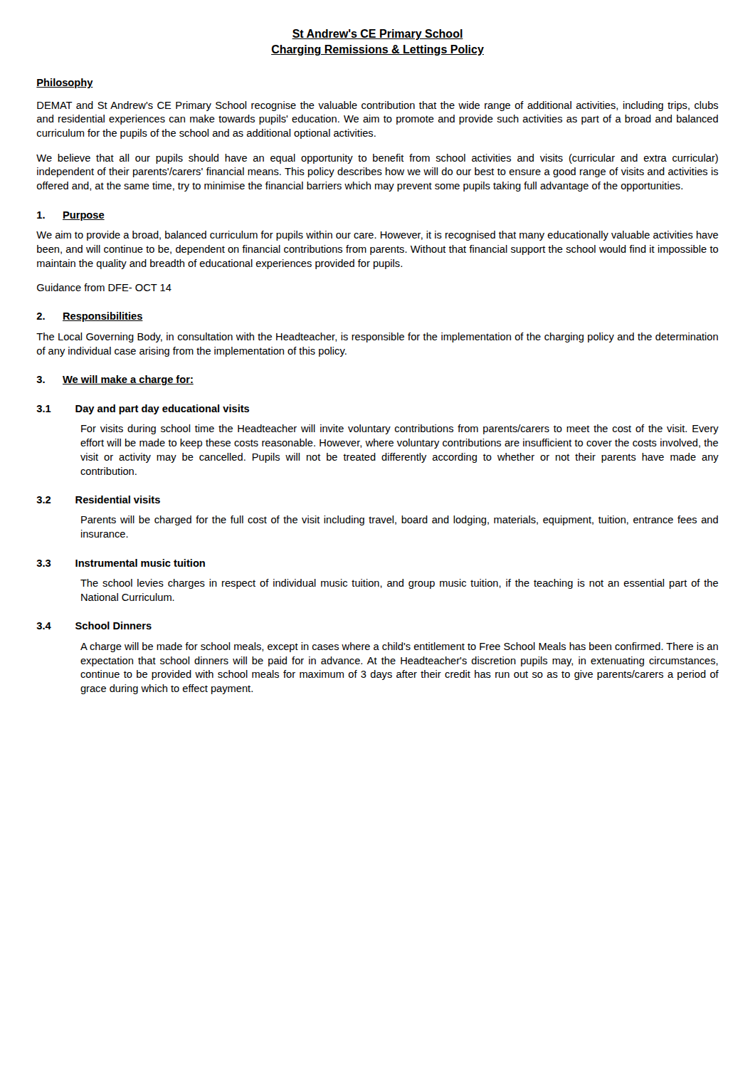St Andrew's CE Primary School
Charging Remissions & Lettings Policy
Philosophy
DEMAT and St Andrew's CE Primary School recognise the valuable contribution that the wide range of additional activities, including trips, clubs and residential experiences can make towards pupils' education. We aim to promote and provide such activities as part of a broad and balanced curriculum for the pupils of the school and as additional optional activities.
We believe that all our pupils should have an equal opportunity to benefit from school activities and visits (curricular and extra curricular) independent of their parents'/carers' financial means. This policy describes how we will do our best to ensure a good range of visits and activities is offered and, at the same time, try to minimise the financial barriers which may prevent some pupils taking full advantage of the opportunities.
1. Purpose
We aim to provide a broad, balanced curriculum for pupils within our care. However, it is recognised that many educationally valuable activities have been, and will continue to be, dependent on financial contributions from parents. Without that financial support the school would find it impossible to maintain the quality and breadth of educational experiences provided for pupils.
Guidance from DFE- OCT 14
2. Responsibilities
The Local Governing Body, in consultation with the Headteacher, is responsible for the implementation of the charging policy and the determination of any individual case arising from the implementation of this policy.
3. We will make a charge for:
3.1 Day and part day educational visits
For visits during school time the Headteacher will invite voluntary contributions from parents/carers to meet the cost of the visit. Every effort will be made to keep these costs reasonable. However, where voluntary contributions are insufficient to cover the costs involved, the visit or activity may be cancelled. Pupils will not be treated differently according to whether or not their parents have made any contribution.
3.2 Residential visits
Parents will be charged for the full cost of the visit including travel, board and lodging, materials, equipment, tuition, entrance fees and insurance.
3.3 Instrumental music tuition
The school levies charges in respect of individual music tuition, and group music tuition, if the teaching is not an essential part of the National Curriculum.
3.4 School Dinners
A charge will be made for school meals, except in cases where a child's entitlement to Free School Meals has been confirmed. There is an expectation that school dinners will be paid for in advance. At the Headteacher's discretion pupils may, in extenuating circumstances, continue to be provided with school meals for maximum of 3 days after their credit has run out so as to give parents/carers a period of grace during which to effect payment.